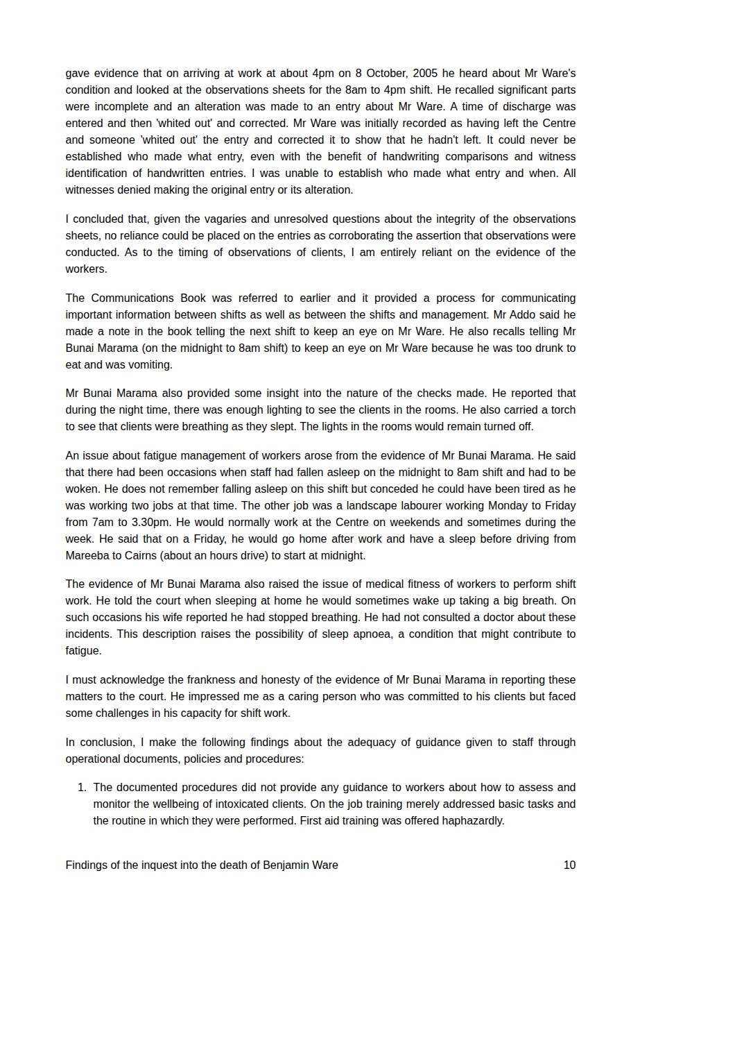gave evidence that on arriving at work at about 4pm on 8 October, 2005 he heard about Mr Ware's condition and looked at the observations sheets for the 8am to 4pm shift. He recalled significant parts were incomplete and an alteration was made to an entry about Mr Ware. A time of discharge was entered and then 'whited out' and corrected. Mr Ware was initially recorded as having left the Centre and someone 'whited out' the entry and corrected it to show that he hadn't left. It could never be established who made what entry, even with the benefit of handwriting comparisons and witness identification of handwritten entries. I was unable to establish who made what entry and when. All witnesses denied making the original entry or its alteration.
I concluded that, given the vagaries and unresolved questions about the integrity of the observations sheets, no reliance could be placed on the entries as corroborating the assertion that observations were conducted. As to the timing of observations of clients, I am entirely reliant on the evidence of the workers.
The Communications Book was referred to earlier and it provided a process for communicating important information between shifts as well as between the shifts and management. Mr Addo said he made a note in the book telling the next shift to keep an eye on Mr Ware. He also recalls telling Mr Bunai Marama (on the midnight to 8am shift) to keep an eye on Mr Ware because he was too drunk to eat and was vomiting.
Mr Bunai Marama also provided some insight into the nature of the checks made. He reported that during the night time, there was enough lighting to see the clients in the rooms. He also carried a torch to see that clients were breathing as they slept. The lights in the rooms would remain turned off.
An issue about fatigue management of workers arose from the evidence of Mr Bunai Marama. He said that there had been occasions when staff had fallen asleep on the midnight to 8am shift and had to be woken. He does not remember falling asleep on this shift but conceded he could have been tired as he was working two jobs at that time. The other job was a landscape labourer working Monday to Friday from 7am to 3.30pm. He would normally work at the Centre on weekends and sometimes during the week. He said that on a Friday, he would go home after work and have a sleep before driving from Mareeba to Cairns (about an hours drive) to start at midnight.
The evidence of Mr Bunai Marama also raised the issue of medical fitness of workers to perform shift work. He told the court when sleeping at home he would sometimes wake up taking a big breath. On such occasions his wife reported he had stopped breathing. He had not consulted a doctor about these incidents. This description raises the possibility of sleep apnoea, a condition that might contribute to fatigue.
I must acknowledge the frankness and honesty of the evidence of Mr Bunai Marama in reporting these matters to the court. He impressed me as a caring person who was committed to his clients but faced some challenges in his capacity for shift work.
In conclusion, I make the following findings about the adequacy of guidance given to staff through operational documents, policies and procedures:
The documented procedures did not provide any guidance to workers about how to assess and monitor the wellbeing of intoxicated clients. On the job training merely addressed basic tasks and the routine in which they were performed. First aid training was offered haphazardly.
Findings of the inquest into the death of Benjamin Ware 10